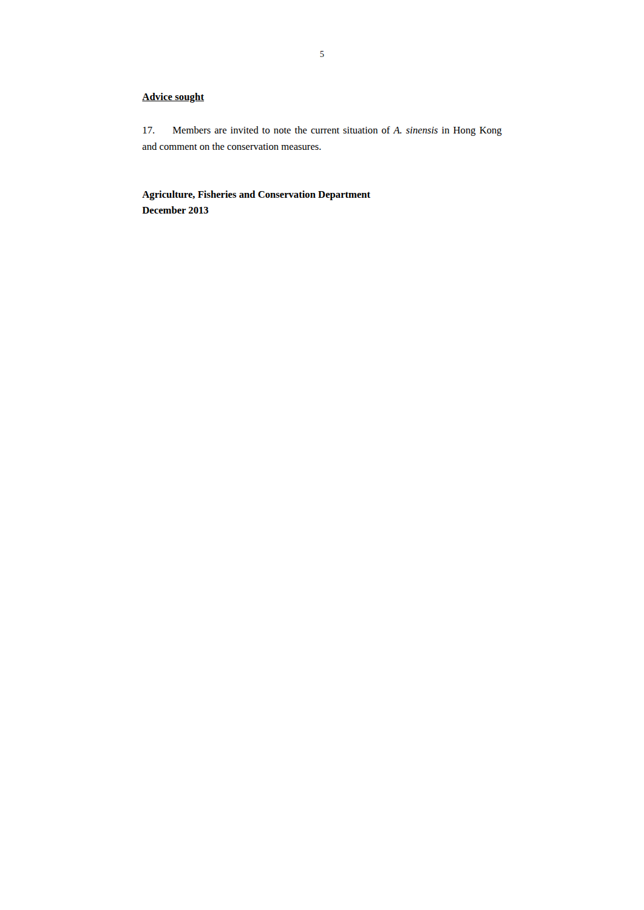5
Advice sought
17. Members are invited to note the current situation of A. sinensis in Hong Kong and comment on the conservation measures.
Agriculture, Fisheries and Conservation Department
December 2013